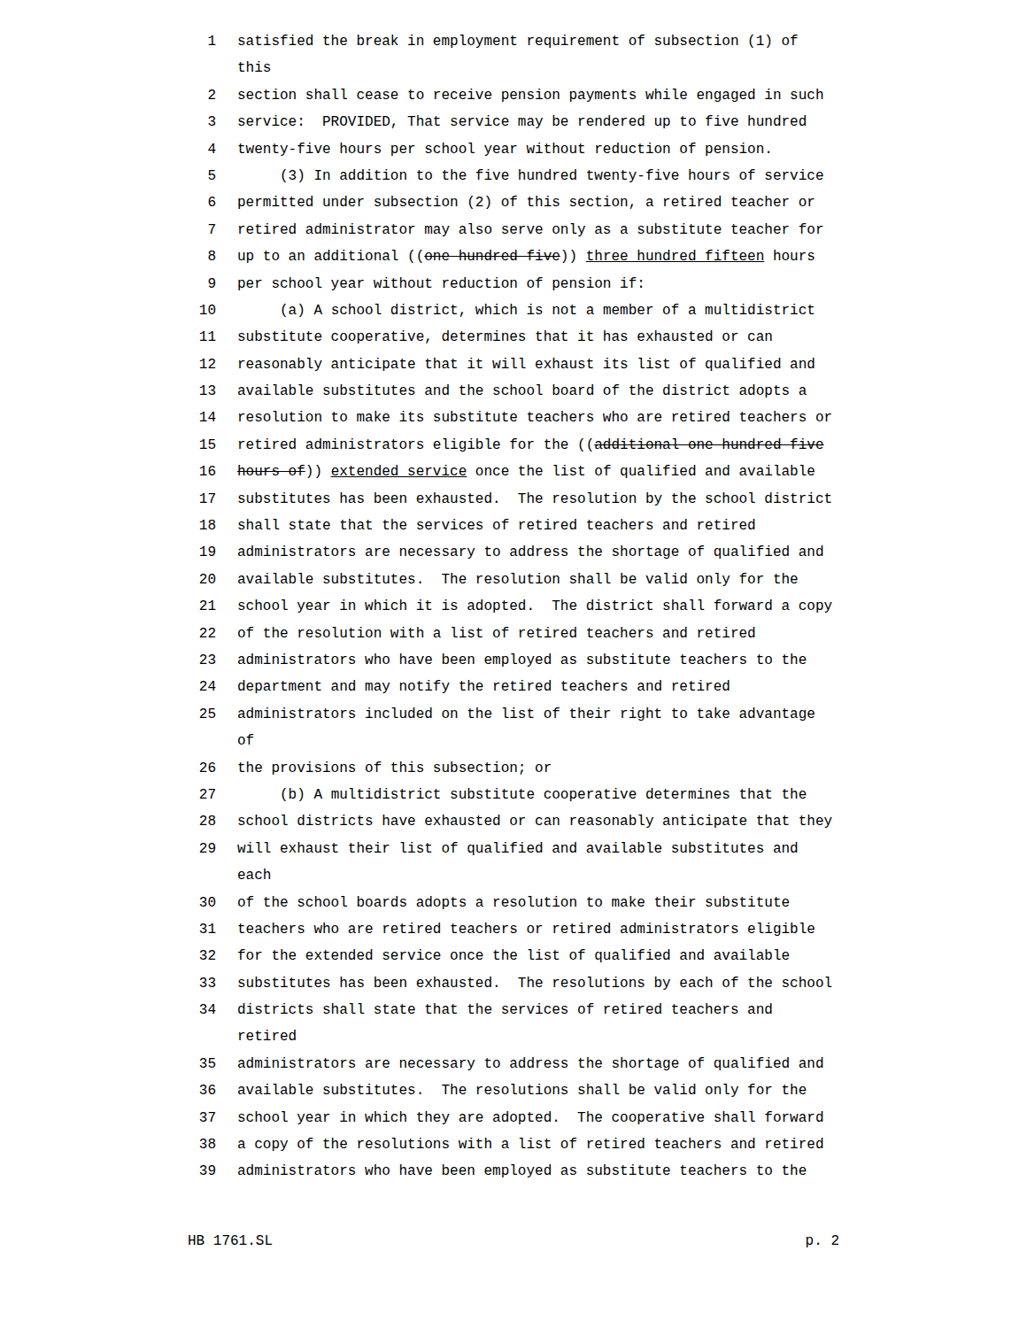satisfied the break in employment requirement of subsection (1) of this
section shall cease to receive pension payments while engaged in such
service: PROVIDED, That service may be rendered up to five hundred
twenty-five hours per school year without reduction of pension.
(3) In addition to the five hundred twenty-five hours of service
permitted under subsection (2) of this section, a retired teacher or
retired administrator may also serve only as a substitute teacher for
up to an additional ((one hundred five)) three hundred fifteen hours
per school year without reduction of pension if:
(a) A school district, which is not a member of a multidistrict
substitute cooperative, determines that it has exhausted or can
reasonably anticipate that it will exhaust its list of qualified and
available substitutes and the school board of the district adopts a
resolution to make its substitute teachers who are retired teachers or
retired administrators eligible for the ((additional one hundred five
hours of)) extended service once the list of qualified and available
substitutes has been exhausted. The resolution by the school district
shall state that the services of retired teachers and retired
administrators are necessary to address the shortage of qualified and
available substitutes. The resolution shall be valid only for the
school year in which it is adopted. The district shall forward a copy
of the resolution with a list of retired teachers and retired
administrators who have been employed as substitute teachers to the
department and may notify the retired teachers and retired
administrators included on the list of their right to take advantage of
the provisions of this subsection; or
(b) A multidistrict substitute cooperative determines that the
school districts have exhausted or can reasonably anticipate that they
will exhaust their list of qualified and available substitutes and each
of the school boards adopts a resolution to make their substitute
teachers who are retired teachers or retired administrators eligible
for the extended service once the list of qualified and available
substitutes has been exhausted. The resolutions by each of the school
districts shall state that the services of retired teachers and retired
administrators are necessary to address the shortage of qualified and
available substitutes. The resolutions shall be valid only for the
school year in which they are adopted. The cooperative shall forward
a copy of the resolutions with a list of retired teachers and retired
administrators who have been employed as substitute teachers to the
HB 1761.SL p. 2